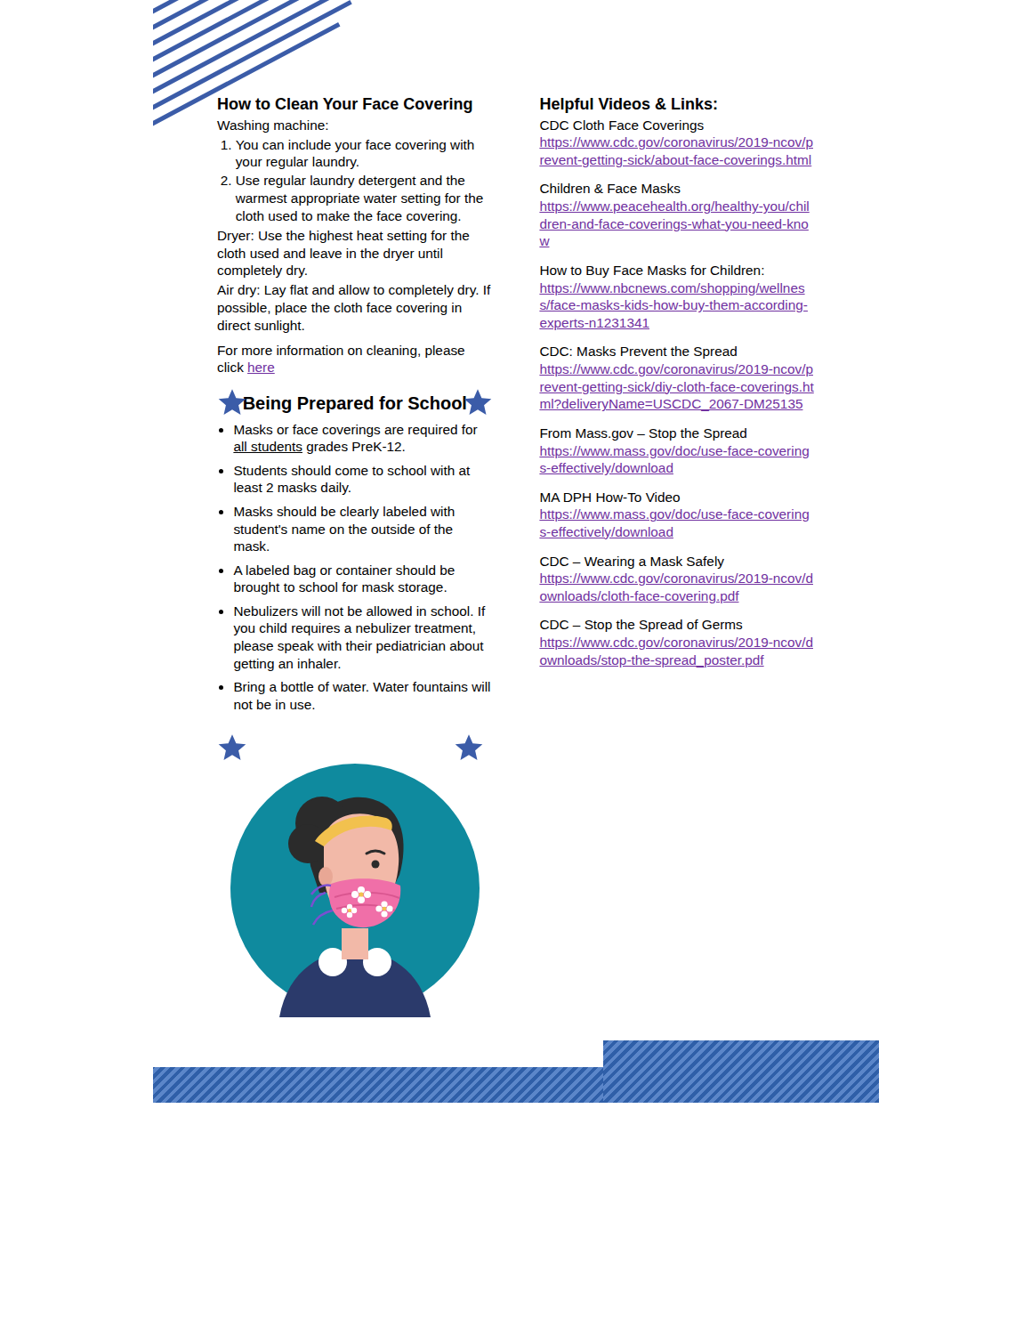How to Clean Your Face Covering
Washing machine:
You can include your face covering with your regular laundry.
Use regular laundry detergent and the warmest appropriate water setting for the cloth used to make the face covering.
Dryer: Use the highest heat setting for the cloth used and leave in the dryer until completely dry.
Air dry: Lay flat and allow to completely dry. If possible, place the cloth face covering in direct sunlight.
For more information on cleaning, please click here
Being Prepared for School
Masks or face coverings are required for all students grades PreK-12.
Students should come to school with at least 2 masks daily.
Masks should be clearly labeled with student's name on the outside of the mask.
A labeled bag or container should be brought to school for mask storage.
Nebulizers will not be allowed in school. If you child requires a nebulizer treatment, please speak with their pediatrician about getting an inhaler.
Bring a bottle of water. Water fountains will not be in use.
Helpful Videos & Links:
CDC Cloth Face Coverings https://www.cdc.gov/coronavirus/2019-ncov/prevent-getting-sick/about-face-coverings.html
Children & Face Masks https://www.peacehealth.org/healthy-you/children-and-face-coverings-what-you-need-know
How to Buy Face Masks for Children: https://www.nbcnews.com/shopping/wellness/face-masks-kids-how-buy-them-according-experts-n1231341
CDC: Masks Prevent the Spread https://www.cdc.gov/coronavirus/2019-ncov/prevent-getting-sick/diy-cloth-face-coverings.html?deliveryName=USCDC_2067-DM25135
From Mass.gov – Stop the Spread https://www.mass.gov/doc/use-face-coverings-effectively/download
MA DPH How-To Video https://www.mass.gov/doc/use-face-coverings-effectively/download
CDC – Wearing a Mask Safely https://www.cdc.gov/coronavirus/2019-ncov/downloads/cloth-face-covering.pdf
CDC – Stop the Spread of Germs https://www.cdc.gov/coronavirus/2019-ncov/downloads/stop-the-spread_poster.pdf